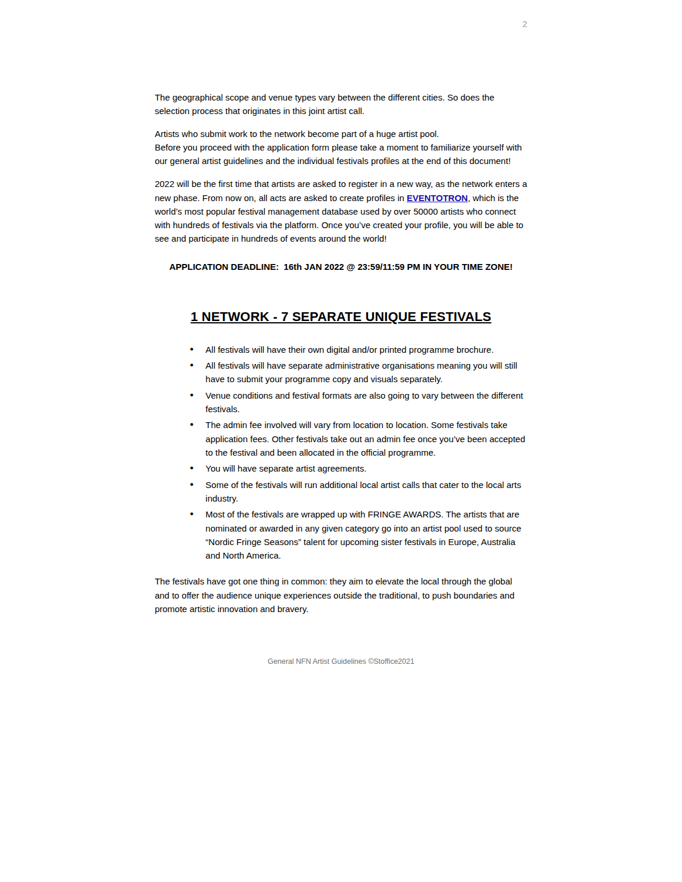2
The geographical scope and venue types vary between the different cities. So does the selection process that originates in this joint artist call.
Artists who submit work to the network become part of a huge artist pool.
Before you proceed with the application form please take a moment to familiarize yourself with our general artist guidelines and the individual festivals profiles at the end of this document!
2022 will be the first time that artists are asked to register in a new way, as the network enters a new phase. From now on, all acts are asked to create profiles in EVENTOTRON, which is the world’s most popular festival management database used by over 50000 artists who connect with hundreds of festivals via the platform. Once you’ve created your profile, you will be able to see and participate in hundreds of events around the world!
APPLICATION DEADLINE: 16th JAN 2022 @ 23:59/11:59 PM IN YOUR TIME ZONE!
1 NETWORK - 7 SEPARATE UNIQUE FESTIVALS
All festivals will have their own digital and/or printed programme brochure.
All festivals will have separate administrative organisations meaning you will still have to submit your programme copy and visuals separately.
Venue conditions and festival formats are also going to vary between the different festivals.
The admin fee involved will vary from location to location. Some festivals take application fees. Other festivals take out an admin fee once you’ve been accepted to the festival and been allocated in the official programme.
You will have separate artist agreements.
Some of the festivals will run additional local artist calls that cater to the local arts industry.
Most of the festivals are wrapped up with FRINGE AWARDS. The artists that are nominated or awarded in any given category go into an artist pool used to source “Nordic Fringe Seasons” talent for upcoming sister festivals in Europe, Australia and North America.
The festivals have got one thing in common: they aim to elevate the local through the global and to offer the audience unique experiences outside the traditional, to push boundaries and promote artistic innovation and bravery.
General NFN Artist Guidelines ©Stoffice2021